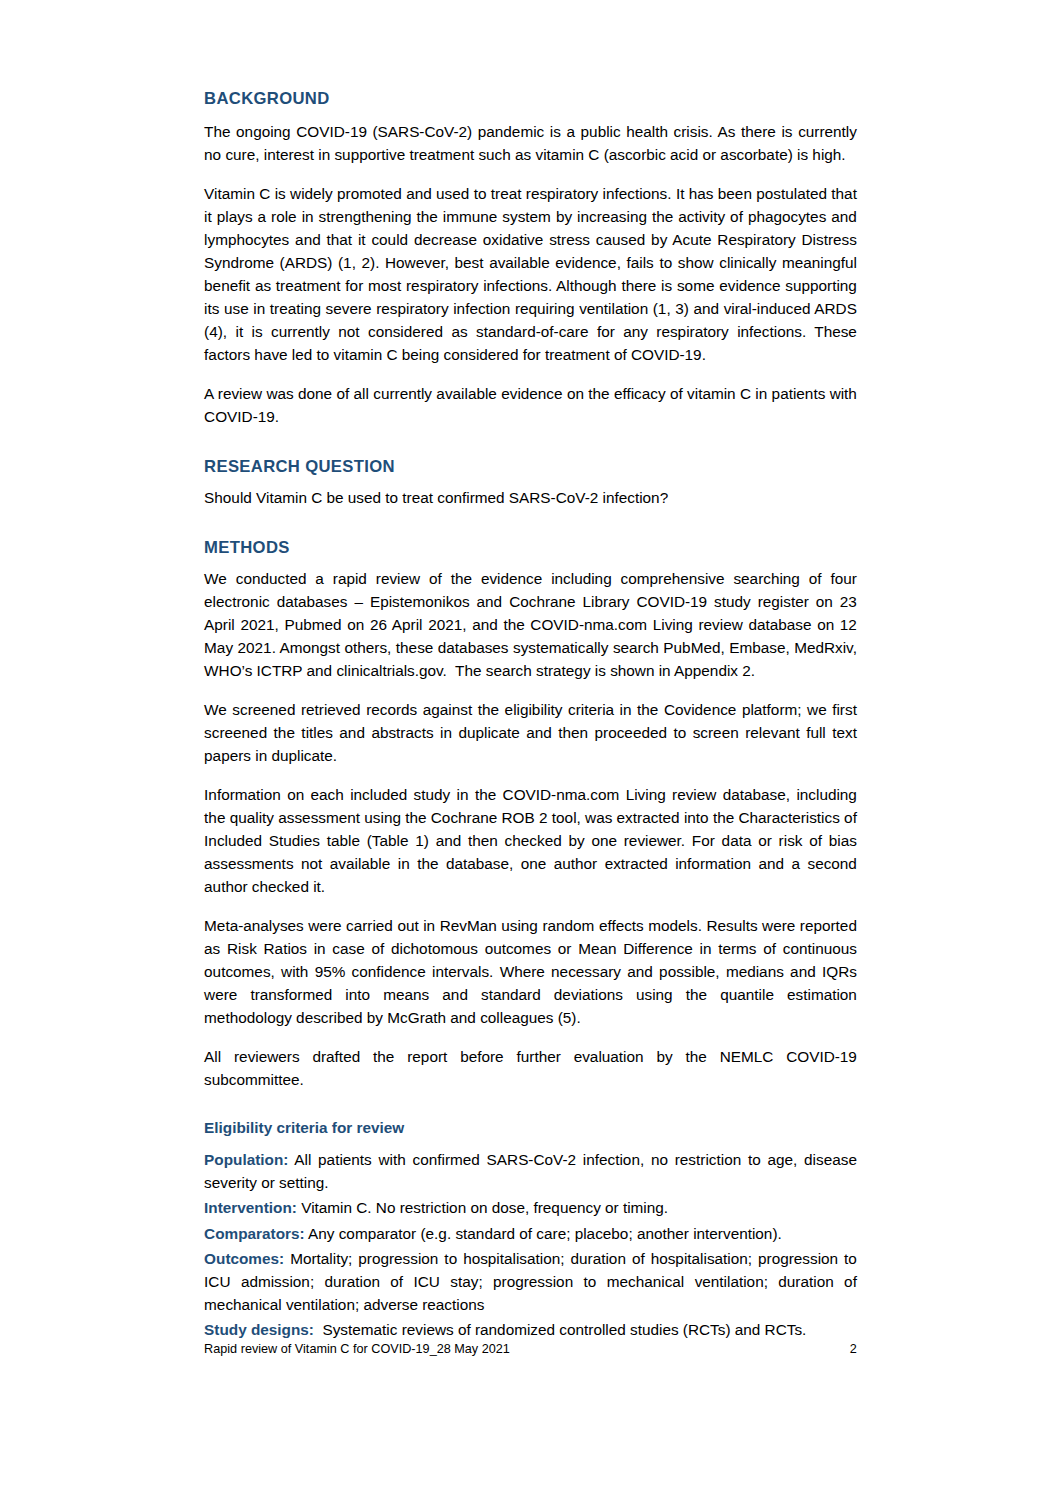BACKGROUND
The ongoing COVID-19 (SARS-CoV-2) pandemic is a public health crisis. As there is currently no cure, interest in supportive treatment such as vitamin C (ascorbic acid or ascorbate) is high.
Vitamin C is widely promoted and used to treat respiratory infections. It has been postulated that it plays a role in strengthening the immune system by increasing the activity of phagocytes and lymphocytes and that it could decrease oxidative stress caused by Acute Respiratory Distress Syndrome (ARDS) (1, 2). However, best available evidence, fails to show clinically meaningful benefit as treatment for most respiratory infections. Although there is some evidence supporting its use in treating severe respiratory infection requiring ventilation (1, 3) and viral-induced ARDS (4), it is currently not considered as standard-of-care for any respiratory infections. These factors have led to vitamin C being considered for treatment of COVID-19.
A review was done of all currently available evidence on the efficacy of vitamin C in patients with COVID-19.
RESEARCH QUESTION
Should Vitamin C be used to treat confirmed SARS-CoV-2 infection?
METHODS
We conducted a rapid review of the evidence including comprehensive searching of four electronic databases – Epistemonikos and Cochrane Library COVID-19 study register on 23 April 2021, Pubmed on 26 April 2021, and the COVID-nma.com Living review database on 12 May 2021. Amongst others, these databases systematically search PubMed, Embase, MedRxiv, WHO’s ICTRP and clinicaltrials.gov. The search strategy is shown in Appendix 2.
We screened retrieved records against the eligibility criteria in the Covidence platform; we first screened the titles and abstracts in duplicate and then proceeded to screen relevant full text papers in duplicate.
Information on each included study in the COVID-nma.com Living review database, including the quality assessment using the Cochrane ROB 2 tool, was extracted into the Characteristics of Included Studies table (Table 1) and then checked by one reviewer. For data or risk of bias assessments not available in the database, one author extracted information and a second author checked it.
Meta-analyses were carried out in RevMan using random effects models. Results were reported as Risk Ratios in case of dichotomous outcomes or Mean Difference in terms of continuous outcomes, with 95% confidence intervals. Where necessary and possible, medians and IQRs were transformed into means and standard deviations using the quantile estimation methodology described by McGrath and colleagues (5).
All reviewers drafted the report before further evaluation by the NEMLC COVID-19 subcommittee.
Eligibility criteria for review
Population: All patients with confirmed SARS-CoV-2 infection, no restriction to age, disease severity or setting.
Intervention: Vitamin C. No restriction on dose, frequency or timing.
Comparators: Any comparator (e.g. standard of care; placebo; another intervention).
Outcomes: Mortality; progression to hospitalisation; duration of hospitalisation; progression to ICU admission; duration of ICU stay; progression to mechanical ventilation; duration of mechanical ventilation; adverse reactions
Study designs: Systematic reviews of randomized controlled studies (RCTs) and RCTs.
Rapid review of Vitamin C for COVID-19_28 May 2021 2